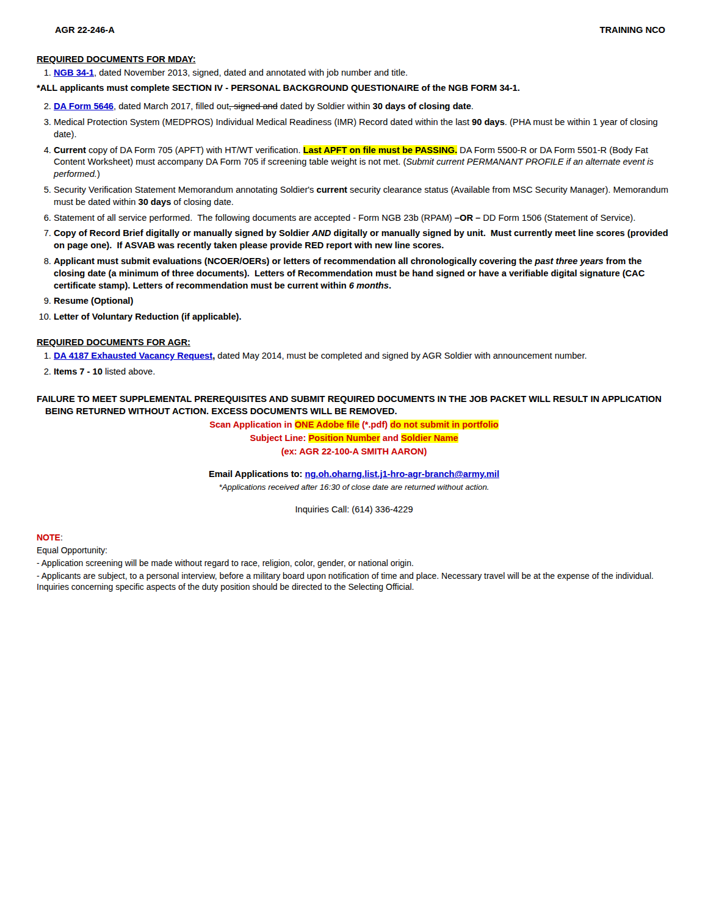AGR 22-246-A TRAINING NCO
REQUIRED DOCUMENTS FOR MDAY:
NGB 34-1, dated November 2013, signed, dated and annotated with job number and title.
*ALL applicants must complete SECTION IV - PERSONAL BACKGROUND QUESTIONAIRE of the NGB FORM 34-1.
DA Form 5646, dated March 2017, filled out, signed and dated by Soldier within 30 days of closing date.
Medical Protection System (MEDPROS) Individual Medical Readiness (IMR) Record dated within the last 90 days. (PHA must be within 1 year of closing date).
Current copy of DA Form 705 (APFT) with HT/WT verification. Last APFT on file must be PASSING. DA Form 5500-R or DA Form 5501-R (Body Fat Content Worksheet) must accompany DA Form 705 if screening table weight is not met. (Submit current PERMANANT PROFILE if an alternate event is performed.)
Security Verification Statement Memorandum annotating Soldier's current security clearance status (Available from MSC Security Manager). Memorandum must be dated within 30 days of closing date.
Statement of all service performed. The following documents are accepted - Form NGB 23b (RPAM) –OR – DD Form 1506 (Statement of Service).
Copy of Record Brief digitally or manually signed by Soldier AND digitally or manually signed by unit. Must currently meet line scores (provided on page one). If ASVAB was recently taken please provide RED report with new line scores.
Applicant must submit evaluations (NCOER/OERs) or letters of recommendation all chronologically covering the past three years from the closing date (a minimum of three documents). Letters of Recommendation must be hand signed or have a verifiable digital signature (CAC certificate stamp). Letters of recommendation must be current within 6 months.
Resume (Optional)
Letter of Voluntary Reduction (if applicable).
REQUIRED DOCUMENTS FOR AGR:
DA 4187 Exhausted Vacancy Request, dated May 2014, must be completed and signed by AGR Soldier with announcement number.
Items 7 - 10 listed above.
FAILURE TO MEET SUPPLEMENTAL PREREQUISITES AND SUBMIT REQUIRED DOCUMENTS IN THE JOB PACKET WILL RESULT IN APPLICATION BEING RETURNED WITHOUT ACTION. EXCESS DOCUMENTS WILL BE REMOVED.
Scan Application in ONE Adobe file (*.pdf) do not submit in portfolio
Subject Line: Position Number and Soldier Name
(ex: AGR 22-100-A SMITH AARON)
Email Applications to: ng.oh.oharng.list.j1-hro-agr-branch@army.mil
*Applications received after 16:30 of close date are returned without action.
Inquiries Call: (614) 336-4229
NOTE:
Equal Opportunity:
- Application screening will be made without regard to race, religion, color, gender, or national origin.
- Applicants are subject, to a personal interview, before a military board upon notification of time and place. Necessary travel will be at the expense of the individual. Inquiries concerning specific aspects of the duty position should be directed to the Selecting Official.